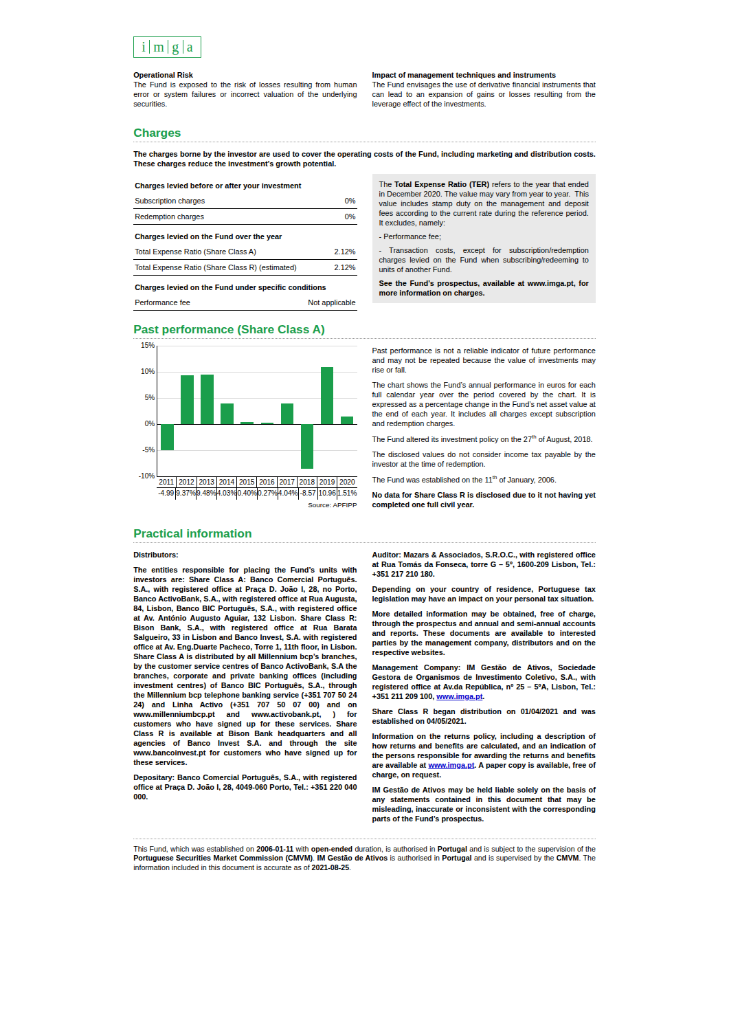imga
Operational Risk
The Fund is exposed to the risk of losses resulting from human error or system failures or incorrect valuation of the underlying securities.
Impact of management techniques and instruments
The Fund envisages the use of derivative financial instruments that can lead to an expansion of gains or losses resulting from the leverage effect of the investments.
Charges
The charges borne by the investor are used to cover the operating costs of the Fund, including marketing and distribution costs. These charges reduce the investment’s growth potential.
| Charges levied before or after your investment |
| Subscription charges | 0% |
| Redemption charges | 0% |
| Charges levied on the Fund over the year |
| Total Expense Ratio (Share Class A) | 2.12% |
| Total Expense Ratio (Share Class R) (estimated) | 2.12% |
| Charges levied on the Fund under specific conditions |
| Performance fee | Not applicable |
The Total Expense Ratio (TER) refers to the year that ended in December 2020. The value may vary from year to year. This value includes stamp duty on the management and deposit fees according to the current rate during the reference period. It excludes, namely:
- Performance fee;
- Transaction costs, except for subscription/redemption charges levied on the Fund when subscribing/redeeming to units of another Fund.
See the Fund’s prospectus, available at www.imga.pt, for more information on charges.
Past performance (Share Class A)
15%
10%
5%
0%
-5%
-10%
2011
2012
2013
2014
2015
2016
2017
2018
2019
2020
-4.99
9.37%
9.48%
4.03%
0.40%
0.27%
4.04%
-8.57
10.96
1.51%
Source: APFIPP
Past performance is not a reliable indicator of future performance and may not be repeated because the value of investments may rise or fall.
The chart shows the Fund’s annual performance in euros for each full calendar year over the period covered by the chart. It is expressed as a percentage change in the Fund’s net asset value at the end of each year. It includes all charges except subscription and redemption charges.
The Fund altered its investment policy on the 27th of August, 2018.
The disclosed values do not consider income tax payable by the investor at the time of redemption.
The Fund was established on the 11th of January, 2006.
No data for Share Class R is disclosed due to it not having yet completed one full civil year.
Practical information
Distributors:
The entities responsible for placing the Fund’s units with investors are: Share Class A: Banco Comercial Português. S.A., with registered office at Praça D. João I, 28, no Porto, Banco ActivoBank, S.A., with registered office at Rua Augusta, 84, Lisbon, Banco BIC Português, S.A., with registered office at Av. António Augusto Aguiar, 132 Lisbon. Share Class R: Bison Bank, S.A., with registered office at Rua Barata Salgueiro, 33 in Lisbon and Banco Invest, S.A. with registered office at Av. Eng.Duarte Pacheco, Torre 1, 11th floor, in Lisbon. Share Class A is distributed by all Millennium bcp’s branches, by the customer service centres of Banco ActivoBank, S.A the branches, corporate and private banking offices (including investment centres) of Banco BIC Português, S.A., through the Millennium bcp telephone banking service (+351 707 50 24 24) and Linha Activo (+351 707 50 07 00) and on www.millenniumbcp.pt and www.activobank.pt, ) for customers who have signed up for these services. Share Class R is available at Bison Bank headquarters and all agencies of Banco Invest S.A. and through the site www.bancoinvest.pt for customers who have signed up for these services.
Depositary: Banco Comercial Português, S.A., with registered office at Praça D. João I, 28, 4049-060 Porto, Tel.: +351 220 040 000.
Auditor: Mazars & Associados, S.R.O.C., with registered office at Rua Tomás da Fonseca, torre G – 5º, 1600-209 Lisbon, Tel.: +351 217 210 180.
Depending on your country of residence, Portuguese tax legislation may have an impact on your personal tax situation.
More detailed information may be obtained, free of charge, through the prospectus and annual and semi-annual accounts and reports. These documents are available to interested parties by the management company, distributors and on the respective websites.
Management Company: IM Gestão de Ativos, Sociedade Gestora de Organismos de Investimento Coletivo, S.A., with registered office at Av.da República, nº 25 – 5ºA, Lisbon, Tel.: +351 211 209 100, www.imga.pt.
Share Class R began distribution on 01/04/2021 and was established on 04/05/2021.
Information on the returns policy, including a description of how returns and benefits are calculated, and an indication of the persons responsible for awarding the returns and benefits are available at www.imga.pt. A paper copy is available, free of charge, on request.
IM Gestão de Ativos may be held liable solely on the basis of any statements contained in this document that may be misleading, inaccurate or inconsistent with the corresponding parts of the Fund’s prospectus.
This Fund, which was established on 2006-01-11 with open-ended duration, is authorised in Portugal and is subject to the supervision of the Portuguese Securities Market Commission (CMVM). IM Gestão de Ativos is authorised in Portugal and is supervised by the CMVM. The information included in this document is accurate as of 2021-08-25.